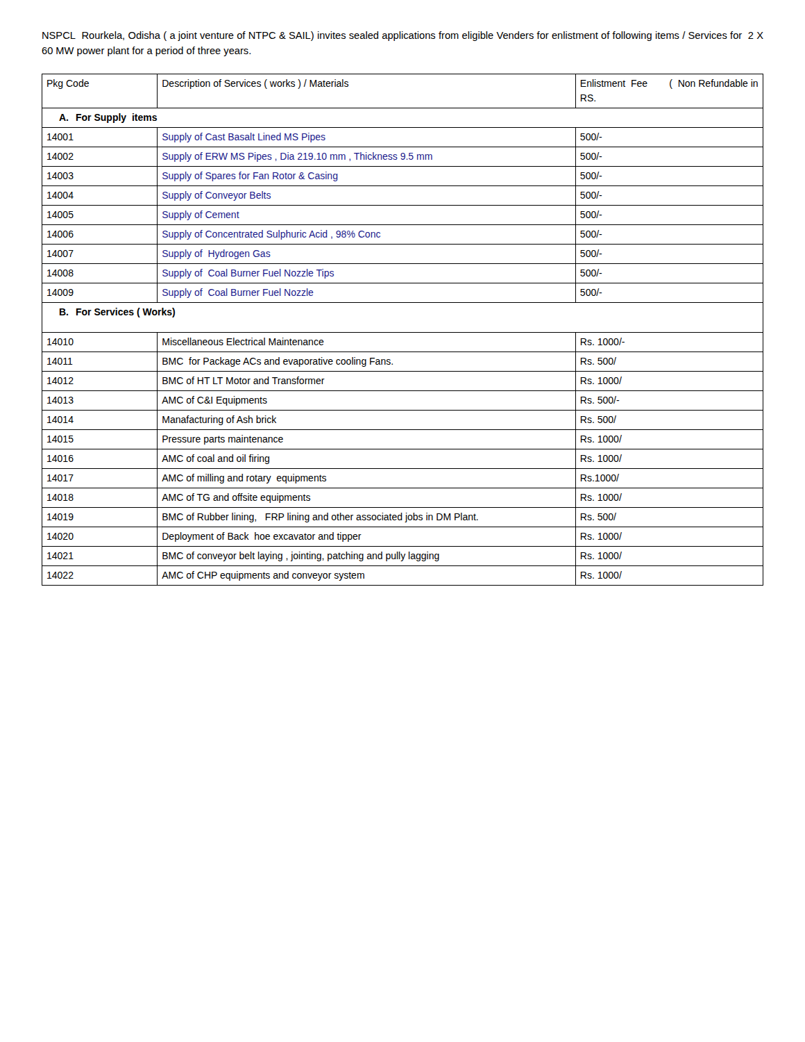NSPCL Rourkela, Odisha ( a joint venture of NTPC & SAIL) invites sealed applications from eligible Venders for enlistment of following items / Services for 2 X 60 MW power plant for a period of three years.
| Pkg Code | Description of Services ( works ) / Materials | Enlistment Fee ( Non Refundable in RS. |
| --- | --- | --- |
| A. For Supply items |
| 14001 | Supply of Cast Basalt Lined MS Pipes | 500/- |
| 14002 | Supply of ERW MS Pipes , Dia 219.10 mm , Thickness 9.5 mm | 500/- |
| 14003 | Supply of Spares for Fan Rotor & Casing | 500/- |
| 14004 | Supply of Conveyor Belts | 500/- |
| 14005 | Supply of Cement | 500/- |
| 14006 | Supply of Concentrated Sulphuric Acid , 98% Conc | 500/- |
| 14007 | Supply of Hydrogen Gas | 500/- |
| 14008 | Supply of Coal Burner Fuel Nozzle Tips | 500/- |
| 14009 | Supply of Coal Burner Fuel Nozzle | 500/- |
| B. For Services ( Works) |
| 14010 | Miscellaneous Electrical Maintenance | Rs. 1000/- |
| 14011 | BMC for Package ACs and evaporative cooling Fans. | Rs. 500/ |
| 14012 | BMC of HT LT Motor and Transformer | Rs. 1000/ |
| 14013 | AMC of C&I Equipments | Rs. 500/- |
| 14014 | Manafacturing of Ash brick | Rs. 500/ |
| 14015 | Pressure parts maintenance | Rs. 1000/ |
| 14016 | AMC of coal and oil firing | Rs. 1000/ |
| 14017 | AMC of milling and rotary equipments | Rs.1000/ |
| 14018 | AMC of TG and offsite equipments | Rs. 1000/ |
| 14019 | BMC of Rubber lining, FRP lining and other associated jobs in DM Plant. | Rs. 500/ |
| 14020 | Deployment of Back hoe excavator and tipper | Rs. 1000/ |
| 14021 | BMC of conveyor belt laying , jointing, patching and pully lagging | Rs. 1000/ |
| 14022 | AMC of CHP equipments and conveyor system | Rs. 1000/ |